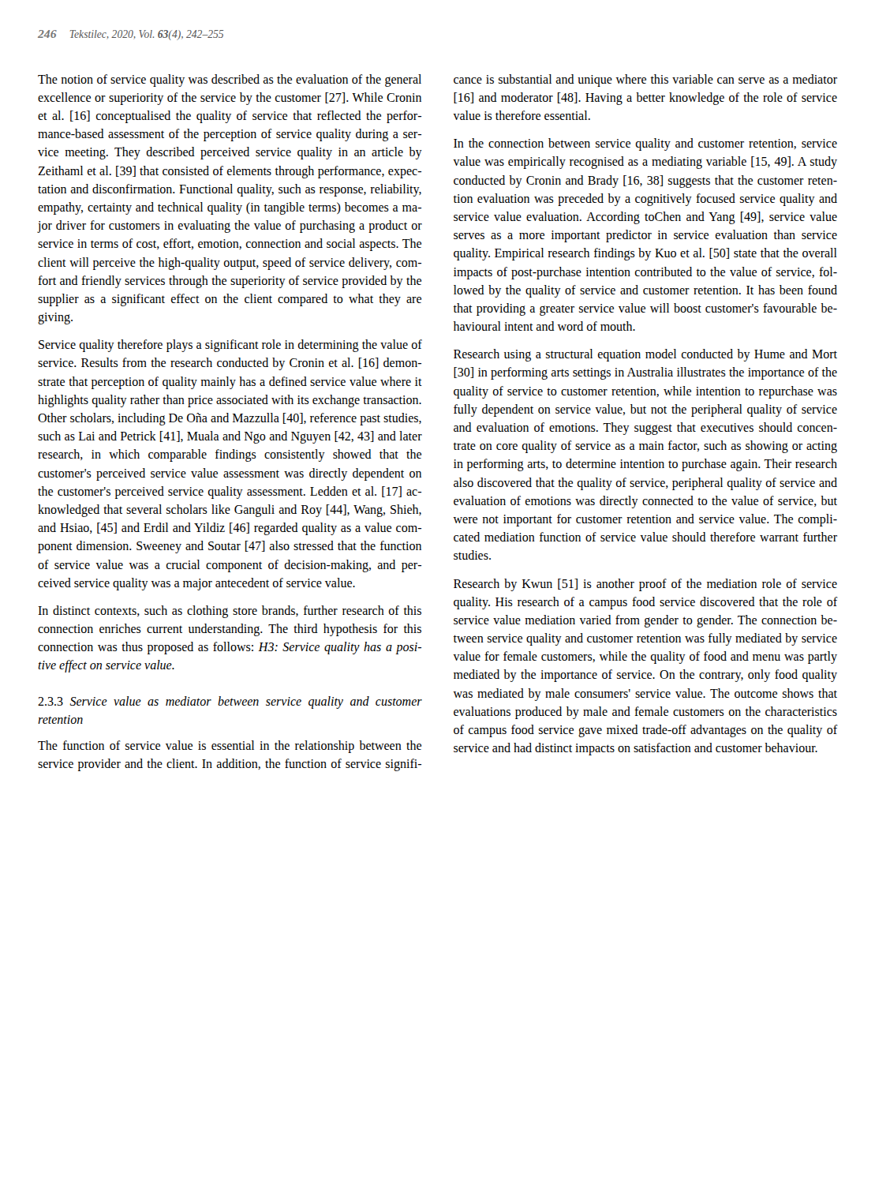246 Tekstilec, 2020, Vol. 63(4), 242–255
The notion of service quality was described as the evaluation of the general excellence or superiority of the service by the customer [27]. While Cronin et al. [16] conceptualised the quality of service that reflected the performance-based assessment of the perception of service quality during a service meeting. They described perceived service quality in an article by Zeithaml et al. [39] that consisted of elements through performance, expectation and disconfirmation. Functional quality, such as response, reliability, empathy, certainty and technical quality (in tangible terms) becomes a major driver for customers in evaluating the value of purchasing a product or service in terms of cost, effort, emotion, connection and social aspects. The client will perceive the high-quality output, speed of service delivery, comfort and friendly services through the superiority of service provided by the supplier as a significant effect on the client compared to what they are giving.
Service quality therefore plays a significant role in determining the value of service. Results from the research conducted by Cronin et al. [16] demonstrate that perception of quality mainly has a defined service value where it highlights quality rather than price associated with its exchange transaction. Other scholars, including De Oña and Mazzulla [40], reference past studies, such as Lai and Petrick [41], Muala and Ngo and Nguyen [42, 43] and later research, in which comparable findings consistently showed that the customer's perceived service value assessment was directly dependent on the customer's perceived service quality assessment. Ledden et al. [17] acknowledged that several scholars like Ganguli and Roy [44], Wang, Shieh, and Hsiao, [45] and Erdil and Yildiz [46] regarded quality as a value component dimension. Sweeney and Soutar [47] also stressed that the function of service value was a crucial component of decision-making, and perceived service quality was a major antecedent of service value.
In distinct contexts, such as clothing store brands, further research of this connection enriches current understanding. The third hypothesis for this connection was thus proposed as follows: H3: Service quality has a positive effect on service value.
2.3.3 Service value as mediator between service quality and customer retention
The function of service value is essential in the relationship between the service provider and the client. In addition, the function of service significance is substantial and unique where this variable can serve as a mediator [16] and moderator [48]. Having a better knowledge of the role of service value is therefore essential.
In the connection between service quality and customer retention, service value was empirically recognised as a mediating variable [15, 49]. A study conducted by Cronin and Brady [16, 38] suggests that the customer retention evaluation was preceded by a cognitively focused service quality and service value evaluation. According toChen and Yang [49], service value serves as a more important predictor in service evaluation than service quality. Empirical research findings by Kuo et al. [50] state that the overall impacts of post-purchase intention contributed to the value of service, followed by the quality of service and customer retention. It has been found that providing a greater service value will boost customer's favourable behavioural intent and word of mouth.
Research using a structural equation model conducted by Hume and Mort [30] in performing arts settings in Australia illustrates the importance of the quality of service to customer retention, while intention to repurchase was fully dependent on service value, but not the peripheral quality of service and evaluation of emotions. They suggest that executives should concentrate on core quality of service as a main factor, such as showing or acting in performing arts, to determine intention to purchase again. Their research also discovered that the quality of service, peripheral quality of service and evaluation of emotions was directly connected to the value of service, but were not important for customer retention and service value. The complicated mediation function of service value should therefore warrant further studies.
Research by Kwun [51] is another proof of the mediation role of service quality. His research of a campus food service discovered that the role of service value mediation varied from gender to gender. The connection between service quality and customer retention was fully mediated by service value for female customers, while the quality of food and menu was partly mediated by the importance of service. On the contrary, only food quality was mediated by male consumers' service value. The outcome shows that evaluations produced by male and female customers on the characteristics of campus food service gave mixed trade-off advantages on the quality of service and had distinct impacts on satisfaction and customer behaviour.